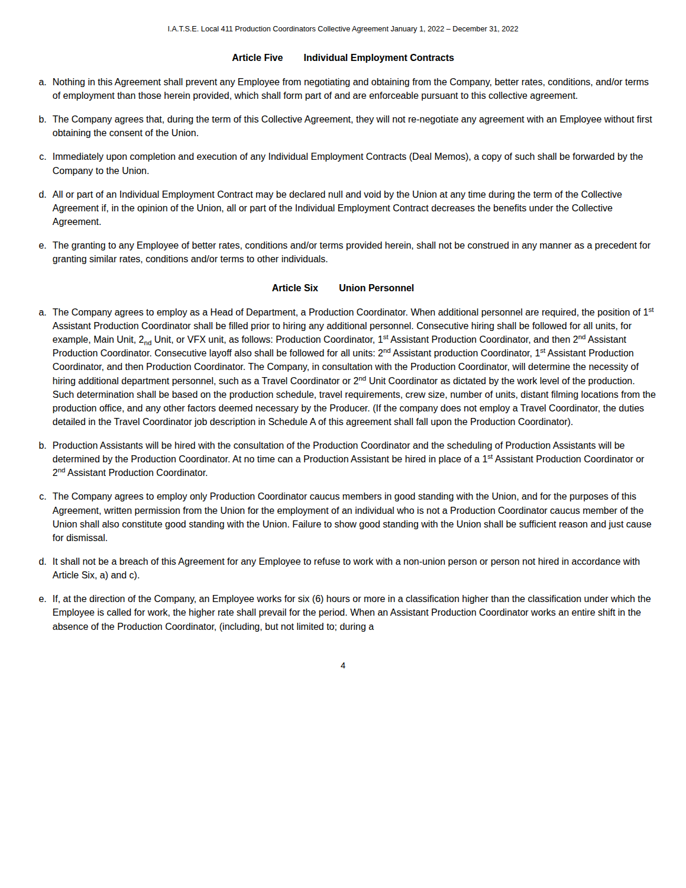I.A.T.S.E. Local 411 Production Coordinators Collective Agreement January 1, 2022 – December 31, 2022
Article Five Individual Employment Contracts
Nothing in this Agreement shall prevent any Employee from negotiating and obtaining from the Company, better rates, conditions, and/or terms of employment than those herein provided, which shall form part of and are enforceable pursuant to this collective agreement.
The Company agrees that, during the term of this Collective Agreement, they will not re-negotiate any agreement with an Employee without first obtaining the consent of the Union.
Immediately upon completion and execution of any Individual Employment Contracts (Deal Memos), a copy of such shall be forwarded by the Company to the Union.
All or part of an Individual Employment Contract may be declared null and void by the Union at any time during the term of the Collective Agreement if, in the opinion of the Union, all or part of the Individual Employment Contract decreases the benefits under the Collective Agreement.
The granting to any Employee of better rates, conditions and/or terms provided herein, shall not be construed in any manner as a precedent for granting similar rates, conditions and/or terms to other individuals.
Article Six Union Personnel
The Company agrees to employ as a Head of Department, a Production Coordinator. When additional personnel are required, the position of 1st Assistant Production Coordinator shall be filled prior to hiring any additional personnel. Consecutive hiring shall be followed for all units, for example, Main Unit, 2nd Unit, or VFX unit, as follows: Production Coordinator, 1st Assistant Production Coordinator, and then 2nd Assistant Production Coordinator. Consecutive layoff also shall be followed for all units: 2nd Assistant production Coordinator, 1st Assistant Production Coordinator, and then Production Coordinator. The Company, in consultation with the Production Coordinator, will determine the necessity of hiring additional department personnel, such as a Travel Coordinator or 2nd Unit Coordinator as dictated by the work level of the production. Such determination shall be based on the production schedule, travel requirements, crew size, number of units, distant filming locations from the production office, and any other factors deemed necessary by the Producer. (If the company does not employ a Travel Coordinator, the duties detailed in the Travel Coordinator job description in Schedule A of this agreement shall fall upon the Production Coordinator).
Production Assistants will be hired with the consultation of the Production Coordinator and the scheduling of Production Assistants will be determined by the Production Coordinator. At no time can a Production Assistant be hired in place of a 1st Assistant Production Coordinator or 2nd Assistant Production Coordinator.
The Company agrees to employ only Production Coordinator caucus members in good standing with the Union, and for the purposes of this Agreement, written permission from the Union for the employment of an individual who is not a Production Coordinator caucus member of the Union shall also constitute good standing with the Union. Failure to show good standing with the Union shall be sufficient reason and just cause for dismissal.
It shall not be a breach of this Agreement for any Employee to refuse to work with a non-union person or person not hired in accordance with Article Six, a) and c).
If, at the direction of the Company, an Employee works for six (6) hours or more in a classification higher than the classification under which the Employee is called for work, the higher rate shall prevail for the period. When an Assistant Production Coordinator works an entire shift in the absence of the Production Coordinator, (including, but not limited to; during a
4